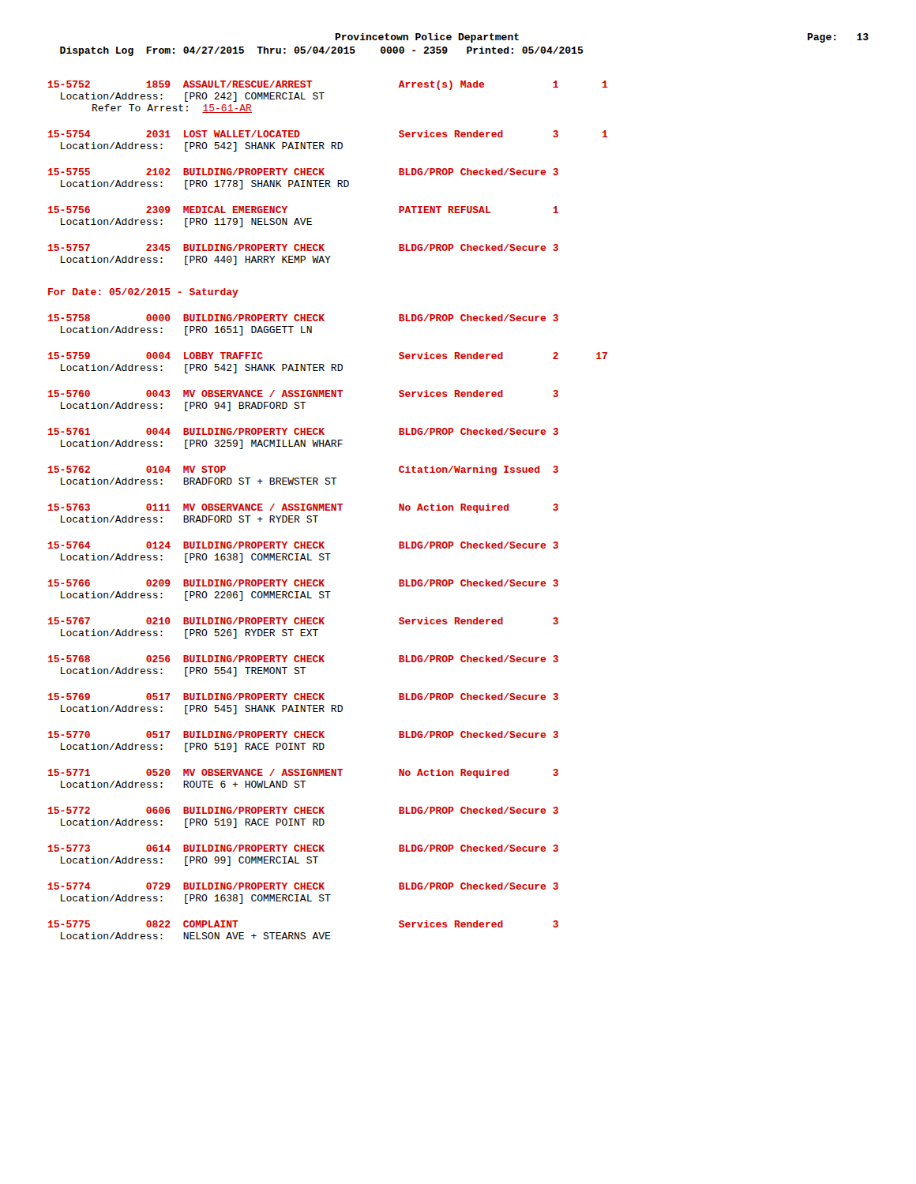Provincetown Police Department Page: 13
Dispatch Log From: 04/27/2015 Thru: 05/04/2015 0000 - 2359 Printed: 05/04/2015
15-5752 1859 ASSAULT/RESCUE/ARREST Arrest(s) Made 1 1
Location/Address: [PRO 242] COMMERCIAL ST
Refer To Arrest: 15-61-AR
15-5754 2031 LOST WALLET/LOCATED Services Rendered 3 1
Location/Address: [PRO 542] SHANK PAINTER RD
15-5755 2102 BUILDING/PROPERTY CHECK BLDG/PROP Checked/Secure 3
Location/Address: [PRO 1778] SHANK PAINTER RD
15-5756 2309 MEDICAL EMERGENCY PATIENT REFUSAL 1
Location/Address: [PRO 1179] NELSON AVE
15-5757 2345 BUILDING/PROPERTY CHECK BLDG/PROP Checked/Secure 3
Location/Address: [PRO 440] HARRY KEMP WAY
For Date: 05/02/2015 - Saturday
15-5758 0000 BUILDING/PROPERTY CHECK BLDG/PROP Checked/Secure 3
Location/Address: [PRO 1651] DAGGETT LN
15-5759 0004 LOBBY TRAFFIC Services Rendered 2 17
Location/Address: [PRO 542] SHANK PAINTER RD
15-5760 0043 MV OBSERVANCE / ASSIGNMENT Services Rendered 3
Location/Address: [PRO 94] BRADFORD ST
15-5761 0044 BUILDING/PROPERTY CHECK BLDG/PROP Checked/Secure 3
Location/Address: [PRO 3259] MACMILLAN WHARF
15-5762 0104 MV STOP Citation/Warning Issued 3
Location/Address: BRADFORD ST + BREWSTER ST
15-5763 0111 MV OBSERVANCE / ASSIGNMENT No Action Required 3
Location/Address: BRADFORD ST + RYDER ST
15-5764 0124 BUILDING/PROPERTY CHECK BLDG/PROP Checked/Secure 3
Location/Address: [PRO 1638] COMMERCIAL ST
15-5766 0209 BUILDING/PROPERTY CHECK BLDG/PROP Checked/Secure 3
Location/Address: [PRO 2206] COMMERCIAL ST
15-5767 0210 BUILDING/PROPERTY CHECK Services Rendered 3
Location/Address: [PRO 526] RYDER ST EXT
15-5768 0256 BUILDING/PROPERTY CHECK BLDG/PROP Checked/Secure 3
Location/Address: [PRO 554] TREMONT ST
15-5769 0517 BUILDING/PROPERTY CHECK BLDG/PROP Checked/Secure 3
Location/Address: [PRO 545] SHANK PAINTER RD
15-5770 0517 BUILDING/PROPERTY CHECK BLDG/PROP Checked/Secure 3
Location/Address: [PRO 519] RACE POINT RD
15-5771 0520 MV OBSERVANCE / ASSIGNMENT No Action Required 3
Location/Address: ROUTE 6 + HOWLAND ST
15-5772 0606 BUILDING/PROPERTY CHECK BLDG/PROP Checked/Secure 3
Location/Address: [PRO 519] RACE POINT RD
15-5773 0614 BUILDING/PROPERTY CHECK BLDG/PROP Checked/Secure 3
Location/Address: [PRO 99] COMMERCIAL ST
15-5774 0729 BUILDING/PROPERTY CHECK BLDG/PROP Checked/Secure 3
Location/Address: [PRO 1638] COMMERCIAL ST
15-5775 0822 COMPLAINT Services Rendered 3
Location/Address: NELSON AVE + STEARNS AVE